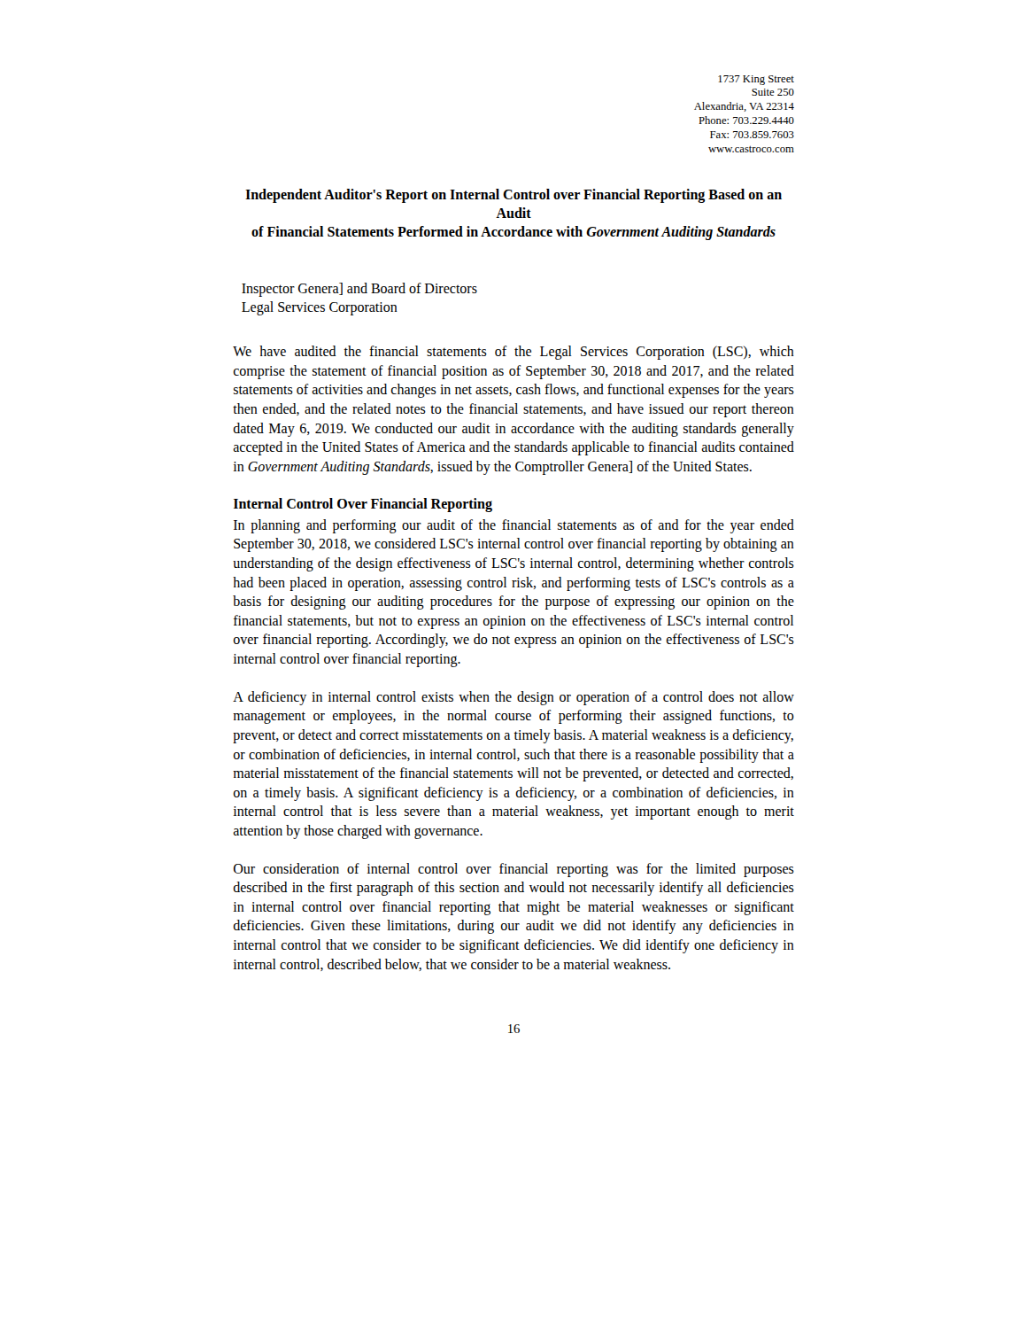1737 King Street
Suite 250
Alexandria, VA 22314
Phone: 703.229.4440
Fax: 703.859.7603
www.castroco.com
Independent Auditor's Report on Internal Control over Financial Reporting Based on an Audit
of Financial Statements Performed in Accordance with Government Auditing Standards
Inspector Genera] and Board of Directors
Legal Services Corporation
We have audited the financial statements of the Legal Services Corporation (LSC), which comprise the statement of financial position as of September 30, 2018 and 2017, and the related statements of activities and changes in net assets, cash flows, and functional expenses for the years then ended, and the related notes to the financial statements, and have issued our report thereon dated May 6, 2019. We conducted our audit in accordance with the auditing standards generally accepted in the United States of America and the standards applicable to financial audits contained in Government Auditing Standards, issued by the Comptroller Genera] of the United States.
Internal Control Over Financial Reporting
In planning and performing our audit of the financial statements as of and for the year ended September 30, 2018, we considered LSC's internal control over financial reporting by obtaining an understanding of the design effectiveness of LSC's internal control, determining whether controls had been placed in operation, assessing control risk, and performing tests of LSC's controls as a basis for designing our auditing procedures for the purpose of expressing our opinion on the financial statements, but not to express an opinion on the effectiveness of LSC's internal control over financial reporting. Accordingly, we do not express an opinion on the effectiveness of LSC's internal control over financial reporting.
A deficiency in internal control exists when the design or operation of a control does not allow management or employees, in the normal course of performing their assigned functions, to prevent, or detect and correct misstatements on a timely basis. A material weakness is a deficiency, or combination of deficiencies, in internal control, such that there is a reasonable possibility that a material misstatement of the financial statements will not be prevented, or detected and corrected, on a timely basis. A significant deficiency is a deficiency, or a combination of deficiencies, in internal control that is less severe than a material weakness, yet important enough to merit attention by those charged with governance.
Our consideration of internal control over financial reporting was for the limited purposes described in the first paragraph of this section and would not necessarily identify all deficiencies in internal control over financial reporting that might be material weaknesses or significant deficiencies. Given these limitations, during our audit we did not identify any deficiencies in internal control that we consider to be significant deficiencies. We did identify one deficiency in internal control, described below, that we consider to be a material weakness.
16